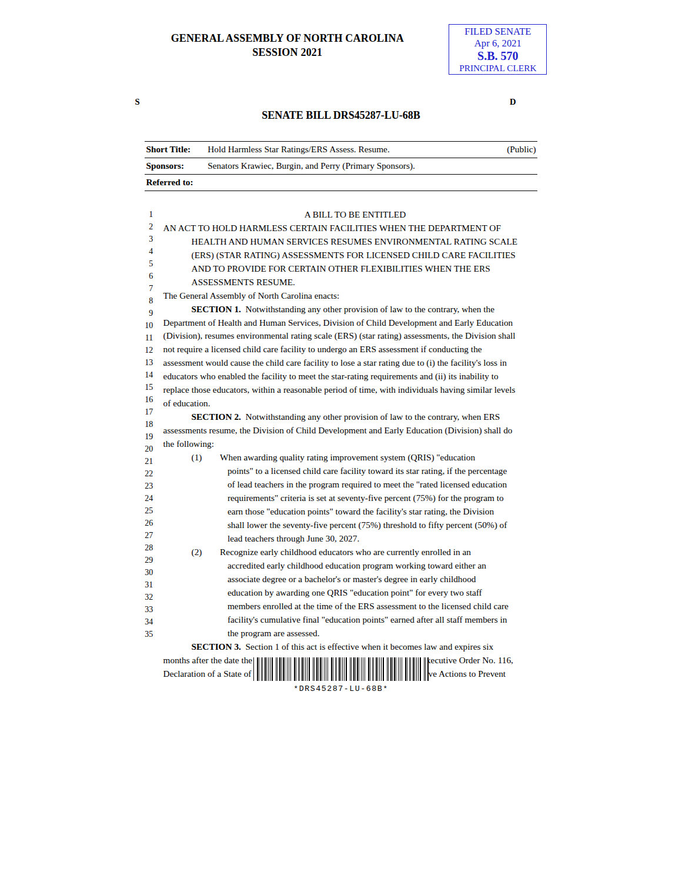FILED SENATE
Apr 6, 2021
S.B. 570
PRINCIPAL CLERK
GENERAL ASSEMBLY OF NORTH CAROLINA SESSION 2021
S D
SENATE BILL DRS45287-LU-68B
| Short Title: | Hold Harmless Star Ratings/ERS Assess. Resume. | (Public) |
| Sponsors: | Senators Krawiec, Burgin, and Perry (Primary Sponsors). |
| Referred to: | |
1
2
3
4
5
6
7
8
9
10
11
12
13
14
15
16
17
18
19
20
21
22
23
24
25
26
27
28
29
30
31
32
33
34
35
A BILL TO BE ENTITLED
AN ACT TO HOLD HARMLESS CERTAIN FACILITIES WHEN THE DEPARTMENT OF
HEALTH AND HUMAN SERVICES RESUMES ENVIRONMENTAL RATING SCALE
(ERS) (STAR RATING) ASSESSMENTS FOR LICENSED CHILD CARE FACILITIES
AND TO PROVIDE FOR CERTAIN OTHER FLEXIBILITIES WHEN THE ERS
ASSESSMENTS RESUME.
The General Assembly of North Carolina enacts:
SECTION 1. Notwithstanding any other provision of law to the contrary, when the
Department of Health and Human Services, Division of Child Development and Early Education
(Division), resumes environmental rating scale (ERS) (star rating) assessments, the Division shall
not require a licensed child care facility to undergo an ERS assessment if conducting the
assessment would cause the child care facility to lose a star rating due to (i) the facility's loss in
educators who enabled the facility to meet the star-rating requirements and (ii) its inability to
replace those educators, within a reasonable period of time, with individuals having similar levels
of education.
SECTION 2. Notwithstanding any other provision of law to the contrary, when ERS
assessments resume, the Division of Child Development and Early Education (Division) shall do
the following:
(1)  When awarding quality rating improvement system (QRIS) "education
    points" to a licensed child care facility toward its star rating, if the percentage
    of lead teachers in the program required to meet the "rated licensed education
    requirements" criteria is set at seventy-five percent (75%) for the program to
    earn those "education points" toward the facility's star rating, the Division
    shall lower the seventy-five percent (75%) threshold to fifty percent (50%) of
    lead teachers through June 30, 2027.
(2)  Recognize early childhood educators who are currently enrolled in an
    accredited early childhood education program working toward either an
    associate degree or a bachelor's or master's degree in early childhood
    education by awarding one QRIS "education point" for every two staff
    members enrolled at the time of the ERS assessment to the licensed child care
    facility's cumulative final "education points" earned after all staff members in
    the program are assessed.
SECTION 3. Section 1 of this act is effective when it becomes law and expires six
months after the date the Governor signs an executive order rescinding Executive Order No. 116,
Declaration of a State of Emergency to Coordinate Response and Protective Actions to Prevent
*DRS45287-LU-68B*